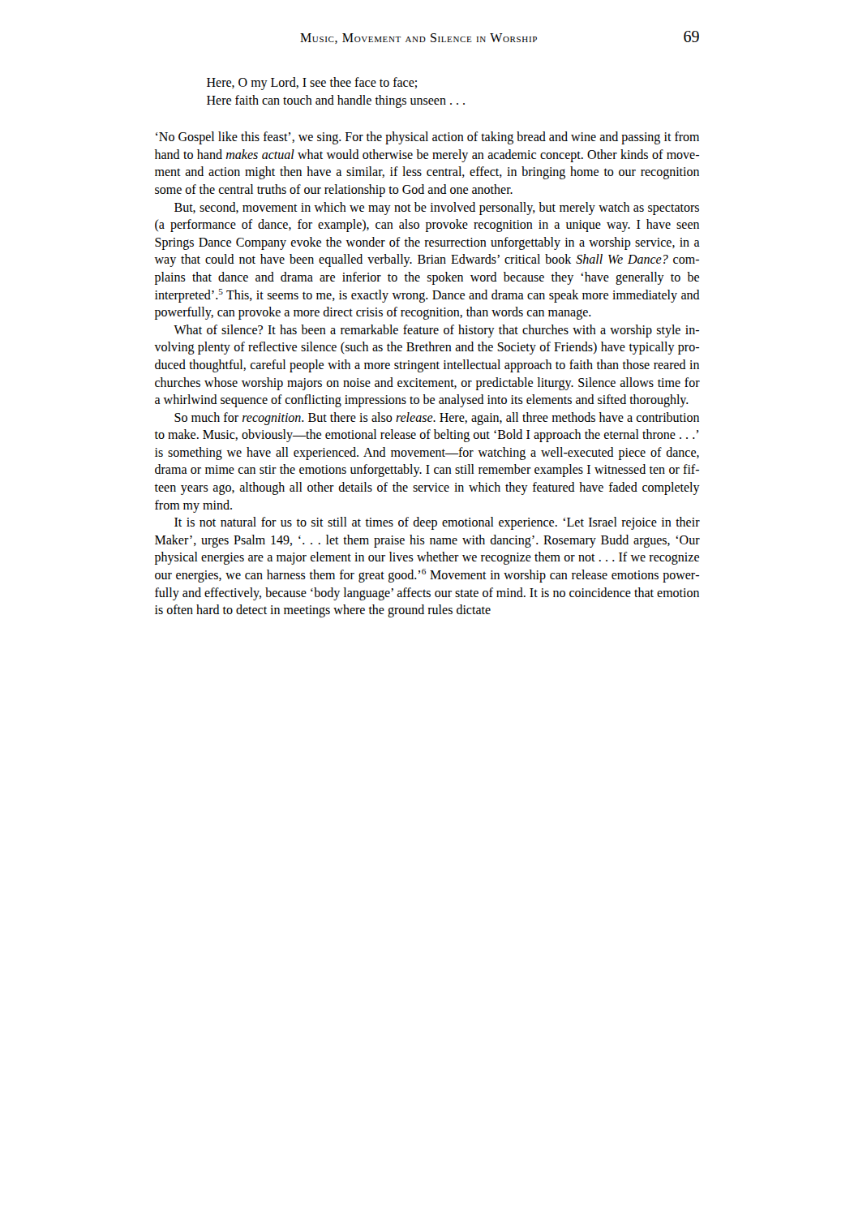Music, Movement and Silence in Worship 69
Here, O my Lord, I see thee face to face;
Here faith can touch and handle things unseen . . .
‘No Gospel like this feast’, we sing. For the physical action of taking bread and wine and passing it from hand to hand makes actual what would otherwise be merely an academic concept. Other kinds of movement and action might then have a similar, if less central, effect, in bringing home to our recognition some of the central truths of our relationship to God and one another.
But, second, movement in which we may not be involved personally, but merely watch as spectators (a performance of dance, for example), can also provoke recognition in a unique way. I have seen Springs Dance Company evoke the wonder of the resurrection unforgettably in a worship service, in a way that could not have been equalled verbally. Brian Edwards’ critical book Shall We Dance? complains that dance and drama are inferior to the spoken word because they ‘have generally to be interpreted’.5 This, it seems to me, is exactly wrong. Dance and drama can speak more immediately and powerfully, can provoke a more direct crisis of recognition, than words can manage.
What of silence? It has been a remarkable feature of history that churches with a worship style involving plenty of reflective silence (such as the Brethren and the Society of Friends) have typically produced thoughtful, careful people with a more stringent intellectual approach to faith than those reared in churches whose worship majors on noise and excitement, or predictable liturgy. Silence allows time for a whirlwind sequence of conflicting impressions to be analysed into its elements and sifted thoroughly.
So much for recognition. But there is also release. Here, again, all three methods have a contribution to make. Music, obviously—the emotional release of belting out ‘Bold I approach the eternal throne . . .’ is something we have all experienced. And movement—for watching a well-executed piece of dance, drama or mime can stir the emotions unforgettably. I can still remember examples I witnessed ten or fifteen years ago, although all other details of the service in which they featured have faded completely from my mind.
It is not natural for us to sit still at times of deep emotional experience. ‘Let Israel rejoice in their Maker’, urges Psalm 149, ‘. . . let them praise his name with dancing’. Rosemary Budd argues, ‘Our physical energies are a major element in our lives whether we recognize them or not . . . If we recognize our energies, we can harness them for great good.’6 Movement in worship can release emotions powerfully and effectively, because ‘body language’ affects our state of mind. It is no coincidence that emotion is often hard to detect in meetings where the ground rules dictate